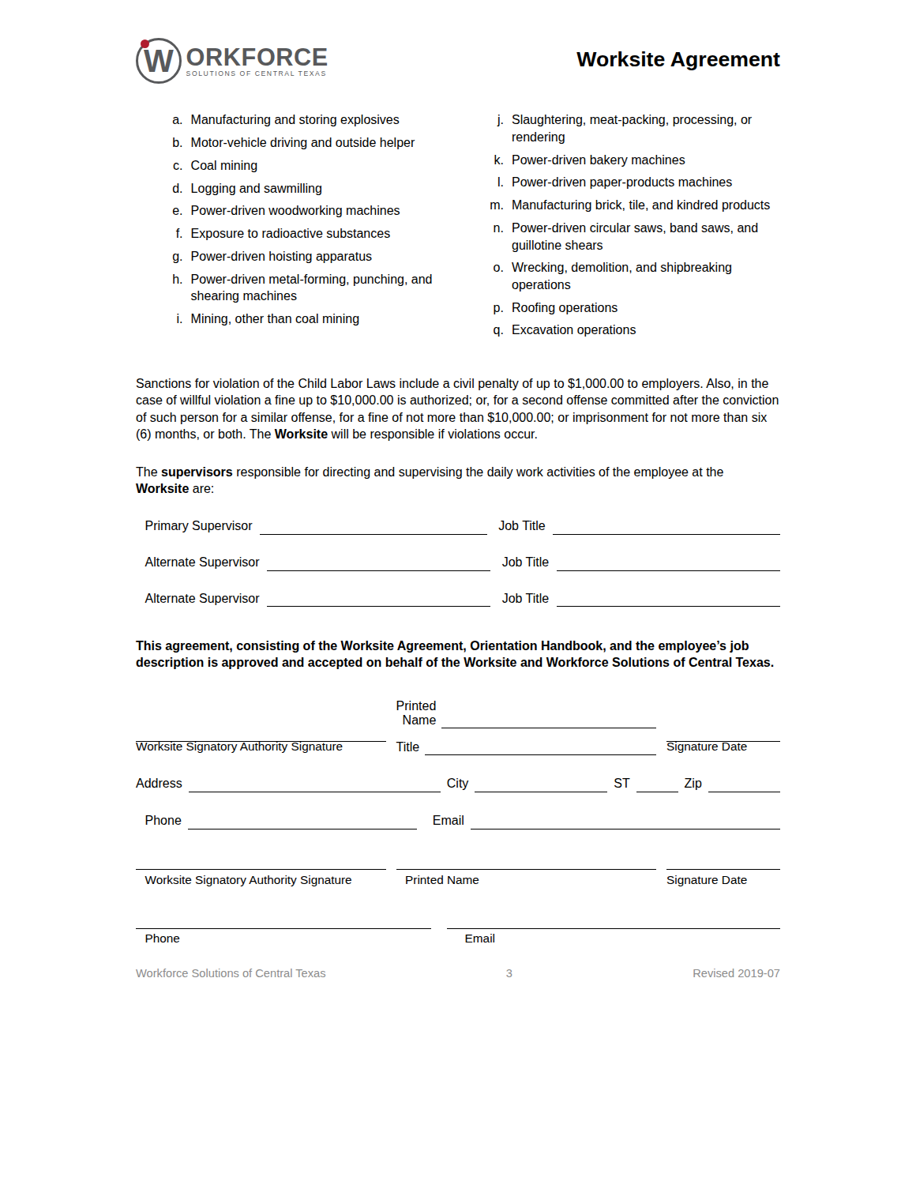W
ORKFORCE
SOLUTIONS OF CENTRAL TEXAS
Worksite Agreement
Manufacturing and storing explosives
Motor-vehicle driving and outside helper
Coal mining
Logging and sawmilling
Power-driven woodworking machines
Exposure to radioactive substances
Power-driven hoisting apparatus
Power-driven metal-forming, punching, and shearing machines
Mining, other than coal mining
Slaughtering, meat-packing, processing, or rendering
Power-driven bakery machines
Power-driven paper-products machines
Manufacturing brick, tile, and kindred products
Power-driven circular saws, band saws, and guillotine shears
Wrecking, demolition, and shipbreaking operations
Roofing operations
Excavation operations
Sanctions for violation of the Child Labor Laws include a civil penalty of up to $1,000.00 to employers. Also, in the case of willful violation a fine up to $10,000.00 is authorized; or, for a second offense committed after the conviction of such person for a similar offense, for a fine of not more than $10,000.00; or imprisonment for not more than six (6) months, or both. The Worksite will be responsible if violations occur.
The supervisors responsible for directing and supervising the daily work activities of the employee at the Worksite are:
Primary Supervisor Job Title
Alternate Supervisor Job Title
Alternate Supervisor Job Title
This agreement, consisting of the Worksite Agreement, Orientation Handbook, and the employee’s job description is approved and accepted on behalf of the Worksite and Workforce Solutions of Central Texas.
Printed
Name
Worksite Signatory Authority Signature
Title
Signature Date
Address City ST Zip
Phone Email
Worksite Signatory Authority Signature
Printed Name
Signature Date
Phone
Email
Workforce Solutions of Central Texas 3 Revised 2019-07